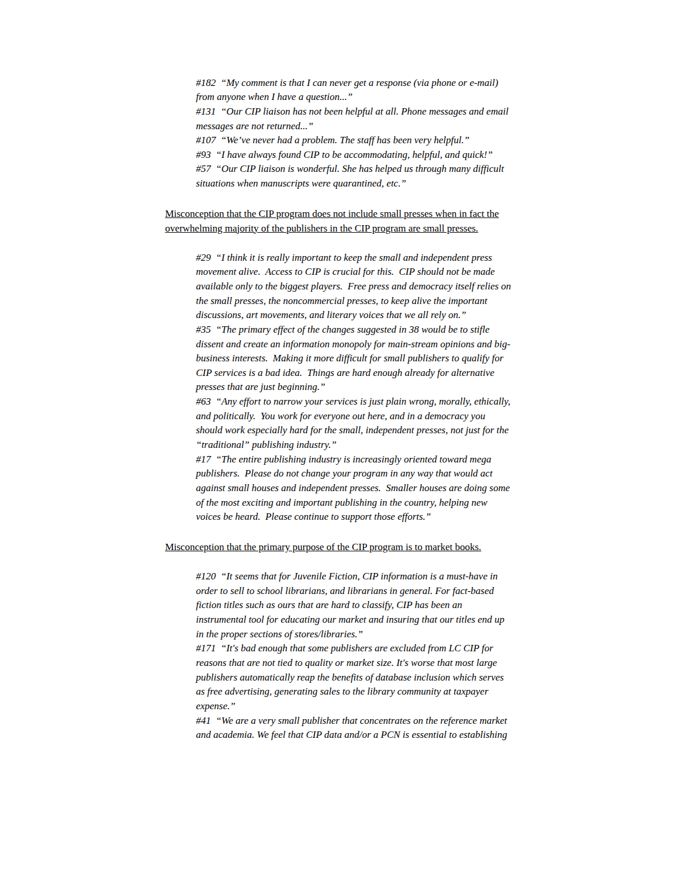#182 “My comment is that I can never get a response (via phone or e-mail) from anyone when I have a question...”
#131 “Our CIP liaison has not been helpful at all. Phone messages and email messages are not returned...”
#107 “We’ve never had a problem. The staff has been very helpful.”
#93 “I have always found CIP to be accommodating, helpful, and quick!”
#57 “Our CIP liaison is wonderful. She has helped us through many difficult situations when manuscripts were quarantined, etc.”
Misconception that the CIP program does not include small presses when in fact the overwhelming majority of the publishers in the CIP program are small presses.
#29 “I think it is really important to keep the small and independent press movement alive. Access to CIP is crucial for this. CIP should not be made available only to the biggest players. Free press and democracy itself relies on the small presses, the noncommercial presses, to keep alive the important discussions, art movements, and literary voices that we all rely on.”
#35 “The primary effect of the changes suggested in 38 would be to stifle dissent and create an information monopoly for main-stream opinions and big-business interests. Making it more difficult for small publishers to qualify for CIP services is a bad idea. Things are hard enough already for alternative presses that are just beginning.”
#63 “Any effort to narrow your services is just plain wrong, morally, ethically, and politically. You work for everyone out here, and in a democracy you should work especially hard for the small, independent presses, not just for the “traditional” publishing industry.”
#17 “The entire publishing industry is increasingly oriented toward mega publishers. Please do not change your program in any way that would act against small houses and independent presses. Smaller houses are doing some of the most exciting and important publishing in the country, helping new voices be heard. Please continue to support those efforts.”
Misconception that the primary purpose of the CIP program is to market books.
#120 “It seems that for Juvenile Fiction, CIP information is a must-have in order to sell to school librarians, and librarians in general. For fact-based fiction titles such as ours that are hard to classify, CIP has been an instrumental tool for educating our market and insuring that our titles end up in the proper sections of stores/libraries.”
#171 “It's bad enough that some publishers are excluded from LC CIP for reasons that are not tied to quality or market size. It's worse that most large publishers automatically reap the benefits of database inclusion which serves as free advertising, generating sales to the library community at taxpayer expense.”
#41 “We are a very small publisher that concentrates on the reference market and academia. We feel that CIP data and/or a PCN is essential to establishing